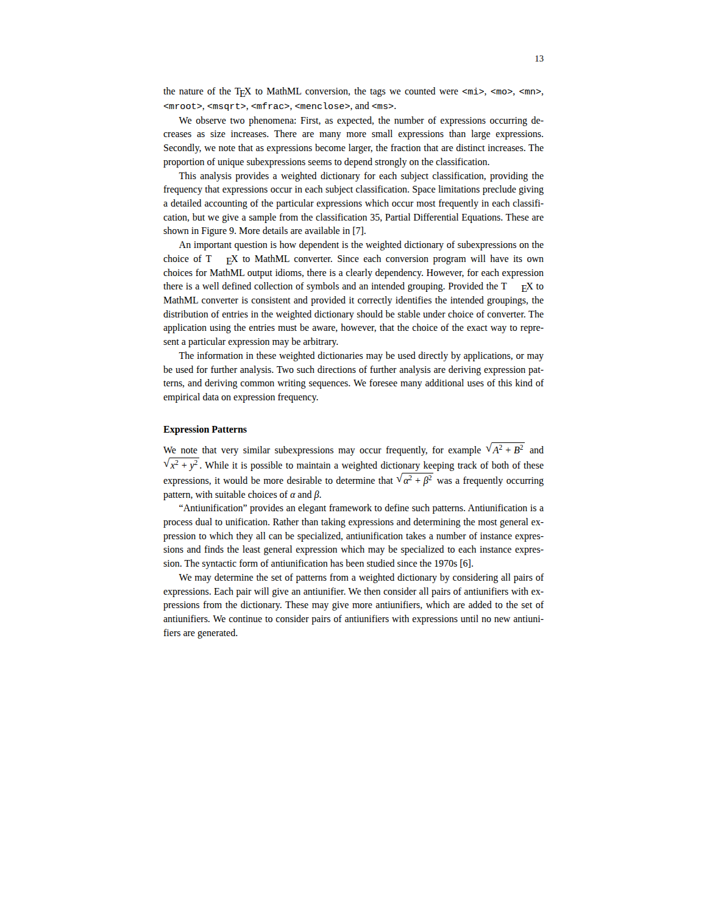13
the nature of the TEX to MathML conversion, the tags we counted were <mi>, <mo>, <mn>, <mroot>, <msqrt>, <mfrac>, <menclose>, and <ms>.
We observe two phenomena: First, as expected, the number of expressions occurring decreases as size increases. There are many more small expressions than large expressions. Secondly, we note that as expressions become larger, the fraction that are distinct increases. The proportion of unique subexpressions seems to depend strongly on the classification.
This analysis provides a weighted dictionary for each subject classification, providing the frequency that expressions occur in each subject classification. Space limitations preclude giving a detailed accounting of the particular expressions which occur most frequently in each classification, but we give a sample from the classification 35, Partial Differential Equations. These are shown in Figure 9. More details are available in [7].
An important question is how dependent is the weighted dictionary of subexpressions on the choice of TEX to MathML converter. Since each conversion program will have its own choices for MathML output idioms, there is a clearly dependency. However, for each expression there is a well defined collection of symbols and an intended grouping. Provided the TEX to MathML converter is consistent and provided it correctly identifies the intended groupings, the distribution of entries in the weighted dictionary should be stable under choice of converter. The application using the entries must be aware, however, that the choice of the exact way to represent a particular expression may be arbitrary.
The information in these weighted dictionaries may be used directly by applications, or may be used for further analysis. Two such directions of further analysis are deriving expression patterns, and deriving common writing sequences. We foresee many additional uses of this kind of empirical data on expression frequency.
Expression Patterns
We note that very similar subexpressions may occur frequently, for example √A2 + B2 and √x2 + y2. While it is possible to maintain a weighted dictionary keeping track of both of these expressions, it would be more desirable to determine that √α2 + β2 was a frequently occurring pattern, with suitable choices of α and β.
“Antiunification” provides an elegant framework to define such patterns. Antiunification is a process dual to unification. Rather than taking expressions and determining the most general expression to which they all can be specialized, antiunification takes a number of instance expressions and finds the least general expression which may be specialized to each instance expression. The syntactic form of antiunification has been studied since the 1970s [6].
We may determine the set of patterns from a weighted dictionary by considering all pairs of expressions. Each pair will give an antiunifier. We then consider all pairs of antiunifiers with expressions from the dictionary. These may give more antiunifiers, which are added to the set of antiunifiers. We continue to consider pairs of antiunifiers with expressions until no new antiunifiers are generated.